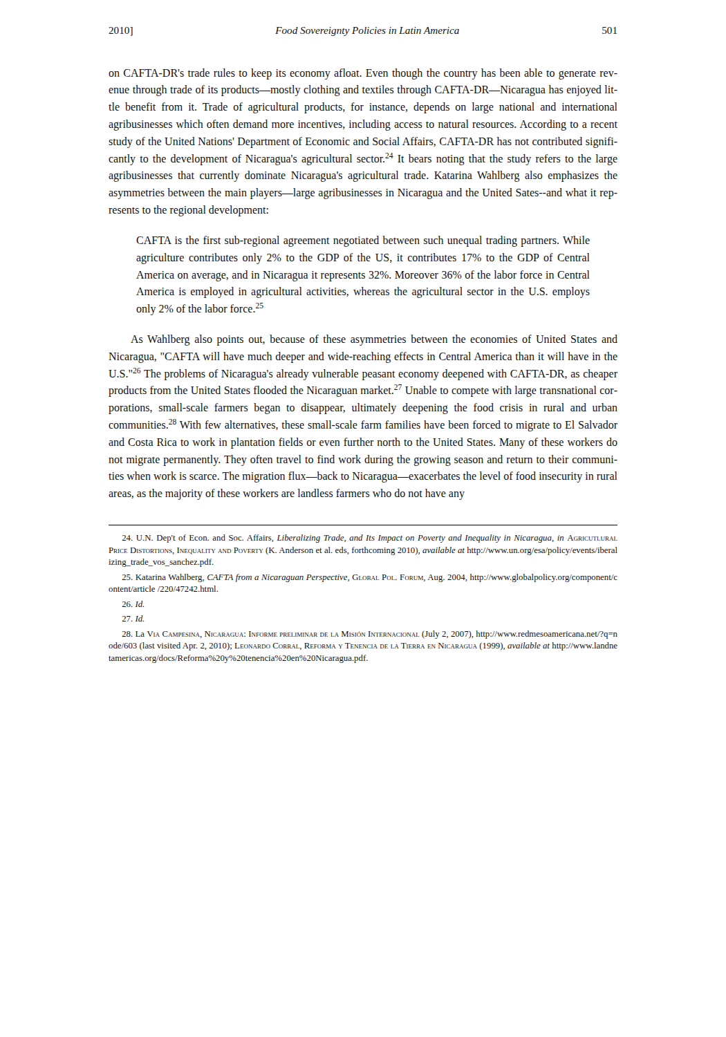2010] Food Sovereignty Policies in Latin America 501
on CAFTA-DR's trade rules to keep its economy afloat. Even though the country has been able to generate revenue through trade of its products—mostly clothing and textiles through CAFTA-DR—Nicaragua has enjoyed little benefit from it. Trade of agricultural products, for instance, depends on large national and international agribusinesses which often demand more incentives, including access to natural resources. According to a recent study of the United Nations' Department of Economic and Social Affairs, CAFTA-DR has not contributed significantly to the development of Nicaragua's agricultural sector.24 It bears noting that the study refers to the large agribusinesses that currently dominate Nicaragua's agricultural trade. Katarina Wahlberg also emphasizes the asymmetries between the main players—large agribusinesses in Nicaragua and the United Sates--and what it represents to the regional development:
CAFTA is the first sub-regional agreement negotiated between such unequal trading partners. While agriculture contributes only 2% to the GDP of the US, it contributes 17% to the GDP of Central America on average, and in Nicaragua it represents 32%. Moreover 36% of the labor force in Central America is employed in agricultural activities, whereas the agricultural sector in the U.S. employs only 2% of the labor force.25
As Wahlberg also points out, because of these asymmetries between the economies of United States and Nicaragua, "CAFTA will have much deeper and wide-reaching effects in Central America than it will have in the U.S."26 The problems of Nicaragua's already vulnerable peasant economy deepened with CAFTA-DR, as cheaper products from the United States flooded the Nicaraguan market.27 Unable to compete with large transnational corporations, small-scale farmers began to disappear, ultimately deepening the food crisis in rural and urban communities.28 With few alternatives, these small-scale farm families have been forced to migrate to El Salvador and Costa Rica to work in plantation fields or even further north to the United States. Many of these workers do not migrate permanently. They often travel to find work during the growing season and return to their communities when work is scarce. The migration flux—back to Nicaragua—exacerbates the level of food insecurity in rural areas, as the majority of these workers are landless farmers who do not have any
U.N. Dep't of Econ. and Soc. Affairs, Liberalizing Trade, and Its Impact on Poverty and Inequality in Nicaragua, in Agricutlural Price Distortions, Inequality and Poverty (K. Anderson et al. eds, forthcoming 2010), available at http://www.un.org/esa/policy/events/iberalizing_trade_vos_sanchez.pdf.
Katarina Wahlberg, CAFTA from a Nicaraguan Perspective, Global Pol. Forum, Aug. 2004, http://www.globalpolicy.org/component/content/article /220/47242.html.
Id.
Id.
La Via Campesina, Nicaragua: Informe preliminar de la Misión Internacional (July 2, 2007), http://www.redmesoamericana.net/?q=node/603 (last visited Apr. 2, 2010); Leonardo Corral, Reforma y Tenencia de la Tierra en Nicaragua (1999), available at http://www.landnetamericas.org/docs/Reforma%20y%20tenencia%20en%20Nicaragua.pdf.